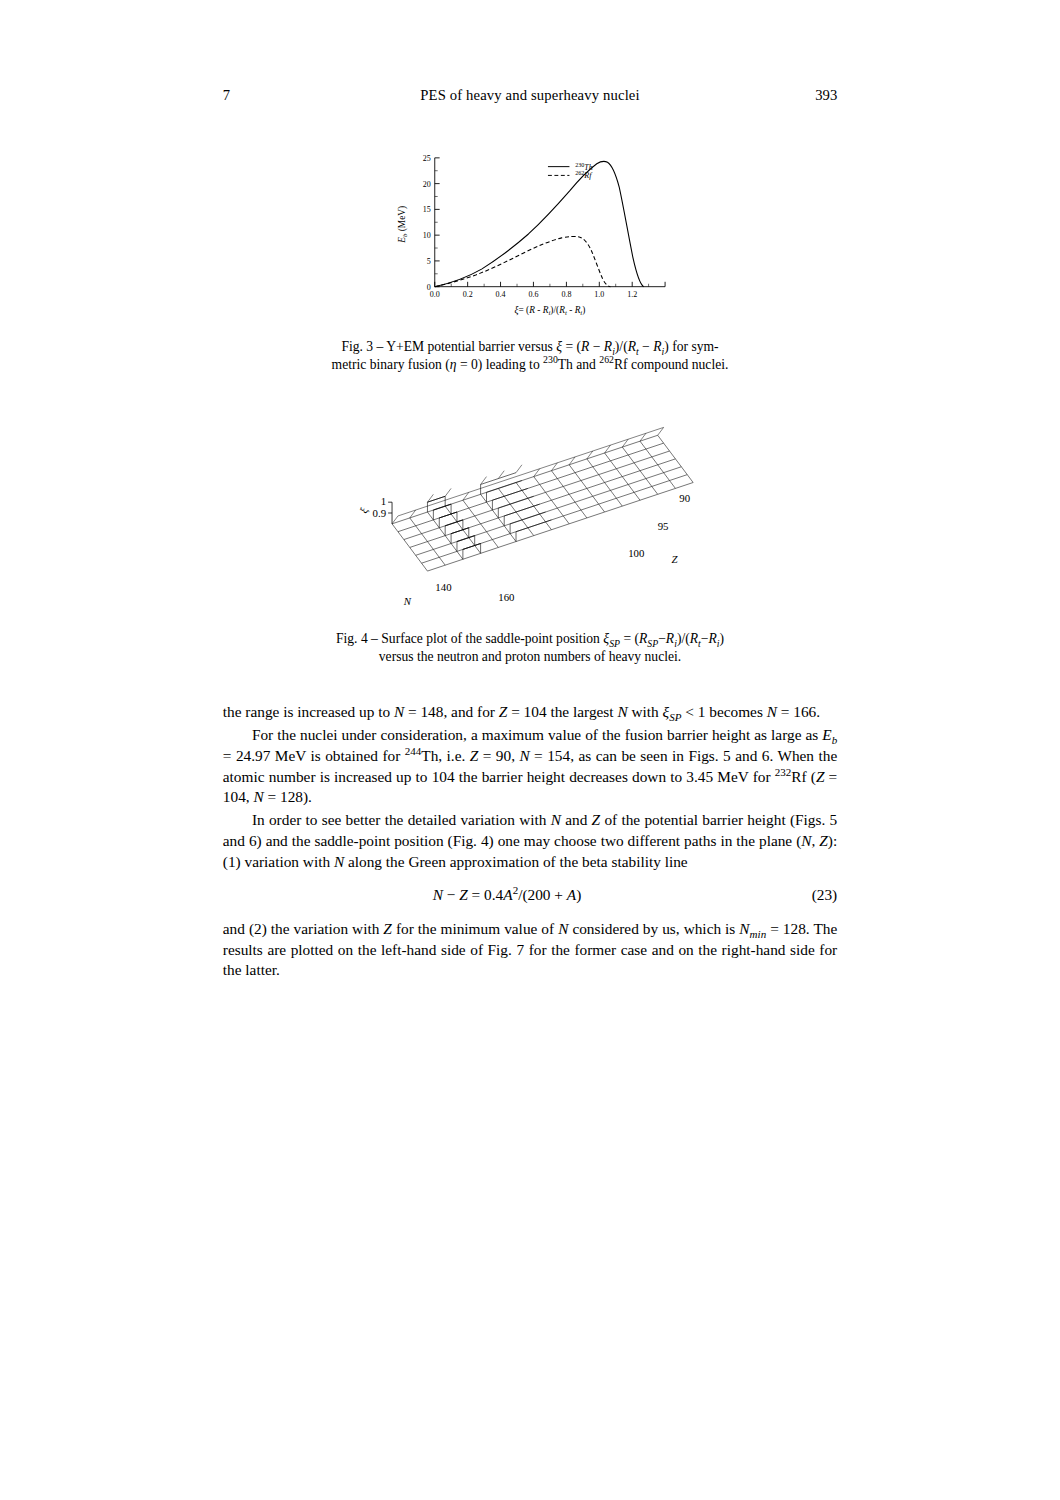7
PES of heavy and superheavy nuclei
393
0 5 10 15 20 25 0.0 0.2 0.4 0.6 0.8 1.0 1.2 Eb (MeV) ξ= (R - Ri)/(Rt - Ri) 230Th 262Rf
Fig. 3 – Y+EM potential barrier versus ξ = (R − Ri)/(Rt − Ri) for sym-
metric binary fusion (η = 0) leading to 230Th and 262Rf compound nuclei.
1 0.9 ξ 140 160 N 90 95 100 Z
Fig. 4 – Surface plot of the saddle-point position ξSP = (RSP−Ri)/(Rt−Ri)
versus the neutron and proton numbers of heavy nuclei.
the range is increased up to N = 148, and for Z = 104 the largest N with ξSP < 1 becomes N = 166.
For the nuclei under consideration, a maximum value of the fusion barrier height as large as Eb = 24.97 MeV is obtained for 244Th, i.e. Z = 90, N = 154, as can be seen in Figs. 5 and 6. When the atomic number is increased up to 104 the barrier height decreases down to 3.45 MeV for 232Rf (Z = 104, N = 128).
In order to see better the detailed variation with N and Z of the potential barrier height (Figs. 5 and 6) and the saddle-point position (Fig. 4) one may choose two different paths in the plane (N, Z): (1) variation with N along the Green approximation of the beta stability line
N − Z = 0.4A2/(200 + A)
(23)
and (2) the variation with Z for the minimum value of N considered by us, which is Nmin = 128. The results are plotted on the left-hand side of Fig. 7 for the former case and on the right-hand side for the latter.